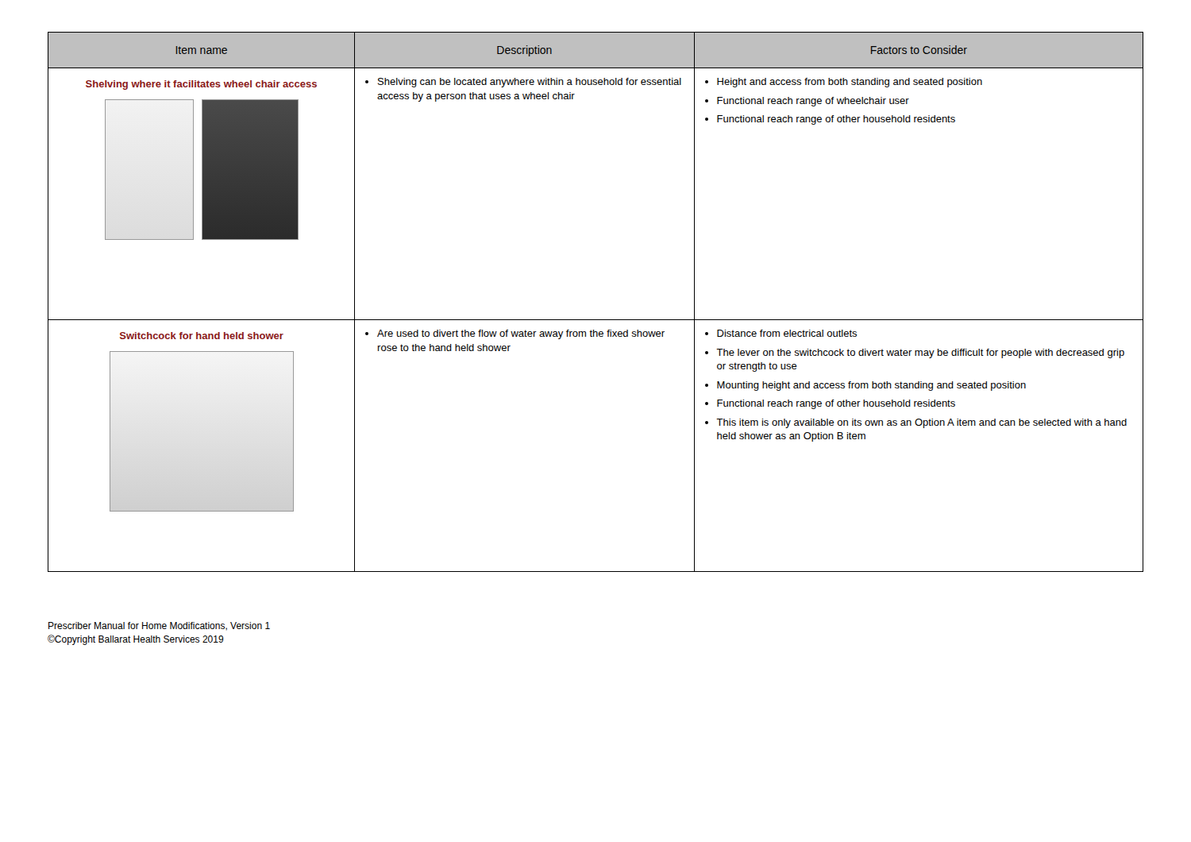| Item name | Description | Factors to Consider |
| --- | --- | --- |
| Shelving where it facilitates wheel chair access | Shelving can be located anywhere within a household for essential access by a person that uses a wheel chair | Height and access from both standing and seated position Functional reach range of wheelchair user Functional reach range of other household residents |
| Switchcock for hand held shower | Are used to divert the flow of water away from the fixed shower rose to the hand held shower | Distance from electrical outlets The lever on the switchcock to divert water may be difficult for people with decreased grip or strength to use Mounting height and access from both standing and seated position Functional reach range of other household residents This item is only available on its own as an Option A item and can be selected with a hand held shower as an Option B item |
Prescriber Manual for Home Modifications, Version 1
©Copyright Ballarat Health Services 2019